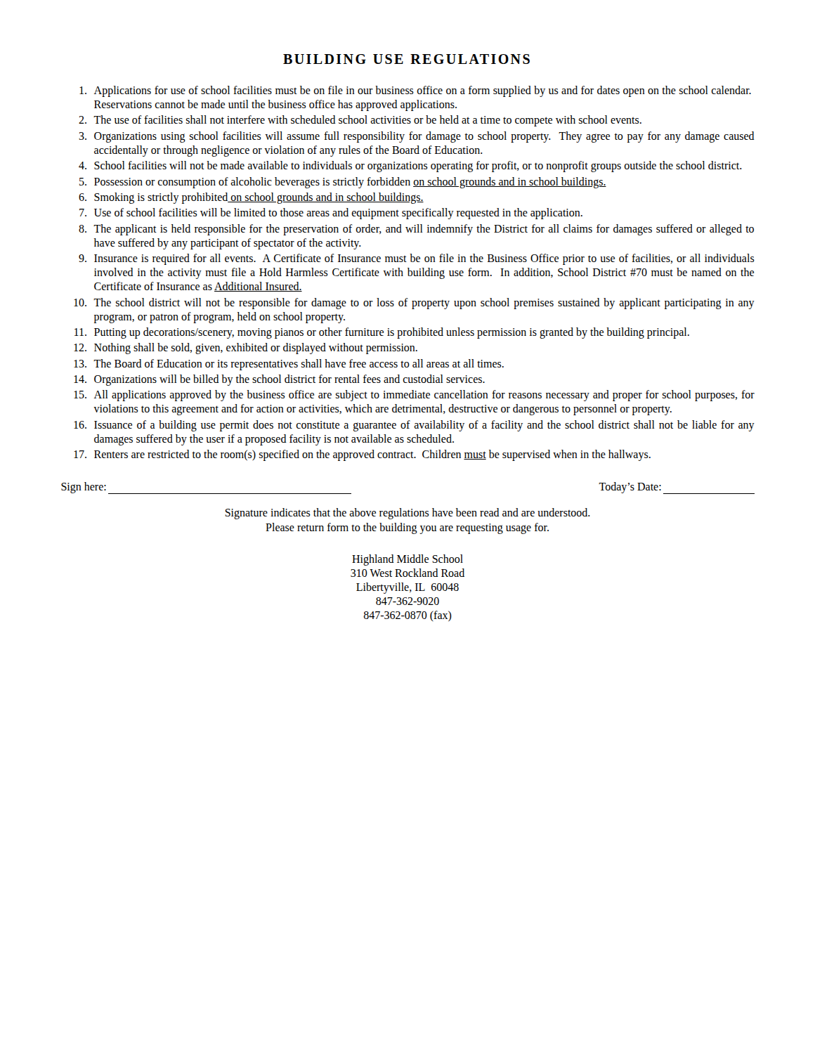BUILDING USE REGULATIONS
Applications for use of school facilities must be on file in our business office on a form supplied by us and for dates open on the school calendar. Reservations cannot be made until the business office has approved applications.
The use of facilities shall not interfere with scheduled school activities or be held at a time to compete with school events.
Organizations using school facilities will assume full responsibility for damage to school property. They agree to pay for any damage caused accidentally or through negligence or violation of any rules of the Board of Education.
School facilities will not be made available to individuals or organizations operating for profit, or to nonprofit groups outside the school district.
Possession or consumption of alcoholic beverages is strictly forbidden on school grounds and in school buildings.
Smoking is strictly prohibited on school grounds and in school buildings.
Use of school facilities will be limited to those areas and equipment specifically requested in the application.
The applicant is held responsible for the preservation of order, and will indemnify the District for all claims for damages suffered or alleged to have suffered by any participant of spectator of the activity.
Insurance is required for all events. A Certificate of Insurance must be on file in the Business Office prior to use of facilities, or all individuals involved in the activity must file a Hold Harmless Certificate with building use form. In addition, School District #70 must be named on the Certificate of Insurance as Additional Insured.
The school district will not be responsible for damage to or loss of property upon school premises sustained by applicant participating in any program, or patron of program, held on school property.
Putting up decorations/scenery, moving pianos or other furniture is prohibited unless permission is granted by the building principal.
Nothing shall be sold, given, exhibited or displayed without permission.
The Board of Education or its representatives shall have free access to all areas at all times.
Organizations will be billed by the school district for rental fees and custodial services.
All applications approved by the business office are subject to immediate cancellation for reasons necessary and proper for school purposes, for violations to this agreement and for action or activities, which are detrimental, destructive or dangerous to personnel or property.
Issuance of a building use permit does not constitute a guarantee of availability of a facility and the school district shall not be liable for any damages suffered by the user if a proposed facility is not available as scheduled.
Renters are restricted to the room(s) specified on the approved contract. Children must be supervised when in the hallways.
Sign here: Today’s Date:
Signature indicates that the above regulations have been read and are understood.
Please return form to the building you are requesting usage for.
Highland Middle School
310 West Rockland Road
Libertyville, IL 60048
847-362-9020
847-362-0870 (fax)